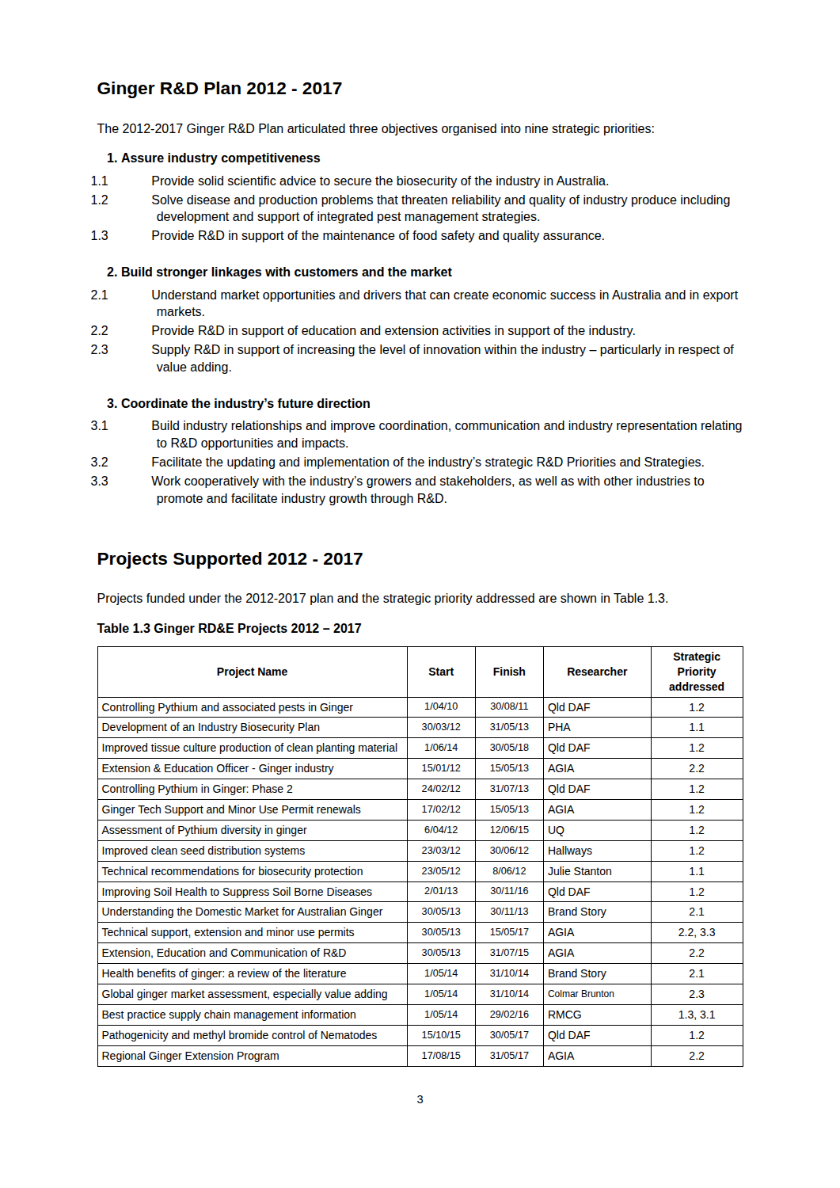Ginger R&D Plan 2012 - 2017
The 2012-2017 Ginger R&D Plan articulated three objectives organised into nine strategic priorities:
Assure industry competitiveness
1.1 Provide solid scientific advice to secure the biosecurity of the industry in Australia.
1.2 Solve disease and production problems that threaten reliability and quality of industry produce including development and support of integrated pest management strategies.
1.3 Provide R&D in support of the maintenance of food safety and quality assurance.
Build stronger linkages with customers and the market
2.1 Understand market opportunities and drivers that can create economic success in Australia and in export markets.
2.2 Provide R&D in support of education and extension activities in support of the industry.
2.3 Supply R&D in support of increasing the level of innovation within the industry – particularly in respect of value adding.
Coordinate the industry’s future direction
3.1 Build industry relationships and improve coordination, communication and industry representation relating to R&D opportunities and impacts.
3.2 Facilitate the updating and implementation of the industry’s strategic R&D Priorities and Strategies.
3.3 Work cooperatively with the industry’s growers and stakeholders, as well as with other industries to promote and facilitate industry growth through R&D.
Projects Supported 2012 - 2017
Projects funded under the 2012-2017 plan and the strategic priority addressed are shown in Table 1.3.
Table 1.3 Ginger RD&E Projects 2012 – 2017
| Project Name | Start | Finish | Researcher | Strategic Priority addressed |
| --- | --- | --- | --- | --- |
| Controlling Pythium and associated pests in Ginger | 1/04/10 | 30/08/11 | Qld DAF | 1.2 |
| Development of an Industry Biosecurity Plan | 30/03/12 | 31/05/13 | PHA | 1.1 |
| Improved tissue culture production of clean planting material | 1/06/14 | 30/05/18 | Qld DAF | 1.2 |
| Extension & Education Officer - Ginger industry | 15/01/12 | 15/05/13 | AGIA | 2.2 |
| Controlling Pythium in Ginger: Phase 2 | 24/02/12 | 31/07/13 | Qld DAF | 1.2 |
| Ginger Tech Support and Minor Use Permit renewals | 17/02/12 | 15/05/13 | AGIA | 1.2 |
| Assessment of Pythium diversity in ginger | 6/04/12 | 12/06/15 | UQ | 1.2 |
| Improved clean seed distribution systems | 23/03/12 | 30/06/12 | Hallways | 1.2 |
| Technical recommendations for biosecurity protection | 23/05/12 | 8/06/12 | Julie Stanton | 1.1 |
| Improving Soil Health to Suppress Soil Borne Diseases | 2/01/13 | 30/11/16 | Qld DAF | 1.2 |
| Understanding the Domestic Market for Australian Ginger | 30/05/13 | 30/11/13 | Brand Story | 2.1 |
| Technical support, extension and minor use permits | 30/05/13 | 15/05/17 | AGIA | 2.2, 3.3 |
| Extension, Education and Communication of R&D | 30/05/13 | 31/07/15 | AGIA | 2.2 |
| Health benefits of ginger: a review of the literature | 1/05/14 | 31/10/14 | Brand Story | 2.1 |
| Global ginger market assessment, especially value adding | 1/05/14 | 31/10/14 | Colmar Brunton | 2.3 |
| Best practice supply chain management information | 1/05/14 | 29/02/16 | RMCG | 1.3, 3.1 |
| Pathogenicity and methyl bromide control of Nematodes | 15/10/15 | 30/05/17 | Qld DAF | 1.2 |
| Regional Ginger Extension Program | 17/08/15 | 31/05/17 | AGIA | 2.2 |
3